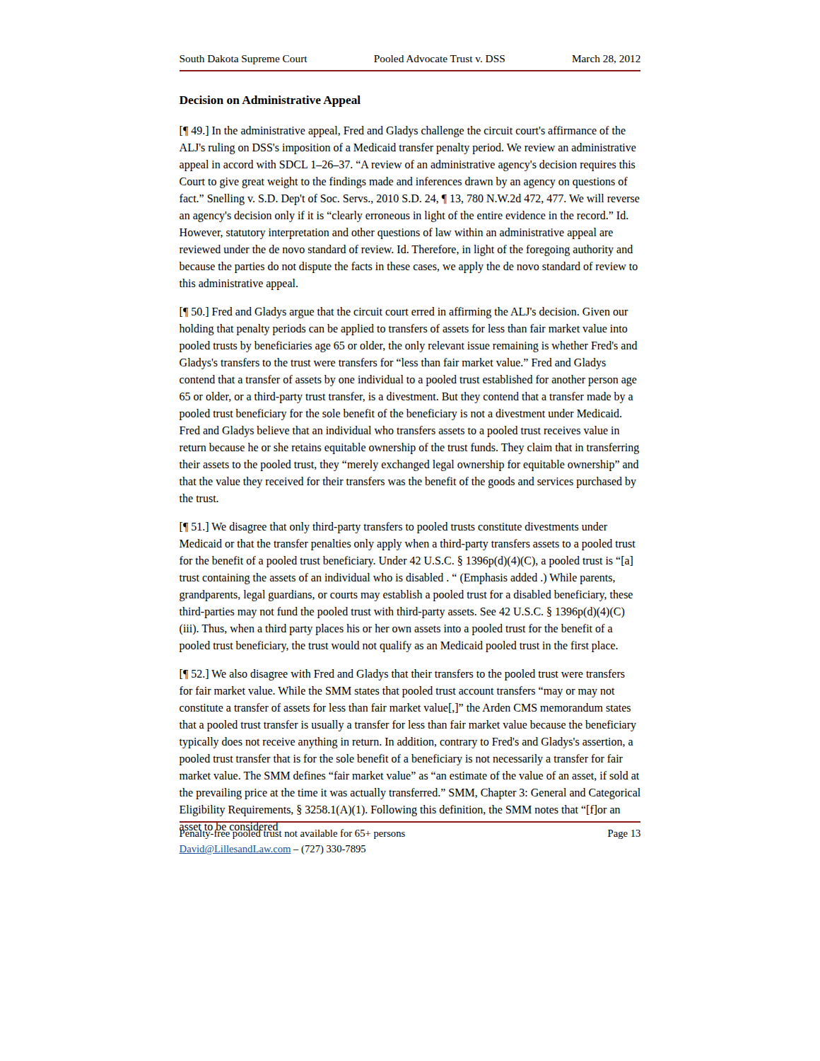South Dakota Supreme Court Pooled Advocate Trust v. DSS March 28, 2012
Decision on Administrative Appeal
[¶ 49.] In the administrative appeal, Fred and Gladys challenge the circuit court's affirmance of the ALJ's ruling on DSS's imposition of a Medicaid transfer penalty period. We review an administrative appeal in accord with SDCL 1–26–37. “A review of an administrative agency's decision requires this Court to give great weight to the findings made and inferences drawn by an agency on questions of fact.” Snelling v. S.D. Dep't of Soc. Servs., 2010 S.D. 24, ¶ 13, 780 N.W.2d 472, 477. We will reverse an agency's decision only if it is “clearly erroneous in light of the entire evidence in the record.” Id. However, statutory interpretation and other questions of law within an administrative appeal are reviewed under the de novo standard of review. Id. Therefore, in light of the foregoing authority and because the parties do not dispute the facts in these cases, we apply the de novo standard of review to this administrative appeal.
[¶ 50.] Fred and Gladys argue that the circuit court erred in affirming the ALJ's decision. Given our holding that penalty periods can be applied to transfers of assets for less than fair market value into pooled trusts by beneficiaries age 65 or older, the only relevant issue remaining is whether Fred's and Gladys's transfers to the trust were transfers for “less than fair market value.” Fred and Gladys contend that a transfer of assets by one individual to a pooled trust established for another person age 65 or older, or a third-party trust transfer, is a divestment. But they contend that a transfer made by a pooled trust beneficiary for the sole benefit of the beneficiary is not a divestment under Medicaid. Fred and Gladys believe that an individual who transfers assets to a pooled trust receives value in return because he or she retains equitable ownership of the trust funds. They claim that in transferring their assets to the pooled trust, they “merely exchanged legal ownership for equitable ownership” and that the value they received for their transfers was the benefit of the goods and services purchased by the trust.
[¶ 51.] We disagree that only third-party transfers to pooled trusts constitute divestments under Medicaid or that the transfer penalties only apply when a third-party transfers assets to a pooled trust for the benefit of a pooled trust beneficiary. Under 42 U.S.C. § 1396p(d)(4)(C), a pooled trust is “[a] trust containing the assets of an individual who is disabled . “ (Emphasis added .) While parents, grandparents, legal guardians, or courts may establish a pooled trust for a disabled beneficiary, these third-parties may not fund the pooled trust with third-party assets. See 42 U.S.C. § 1396p(d)(4)(C)(iii). Thus, when a third party places his or her own assets into a pooled trust for the benefit of a pooled trust beneficiary, the trust would not qualify as an Medicaid pooled trust in the first place.
[¶ 52.] We also disagree with Fred and Gladys that their transfers to the pooled trust were transfers for fair market value. While the SMM states that pooled trust account transfers “may or may not constitute a transfer of assets for less than fair market value[,]” the Arden CMS memorandum states that a pooled trust transfer is usually a transfer for less than fair market value because the beneficiary typically does not receive anything in return. In addition, contrary to Fred's and Gladys's assertion, a pooled trust transfer that is for the sole benefit of a beneficiary is not necessarily a transfer for fair market value. The SMM defines “fair market value” as “an estimate of the value of an asset, if sold at the prevailing price at the time it was actually transferred.” SMM, Chapter 3: General and Categorical Eligibility Requirements, § 3258.1(A)(1). Following this definition, the SMM notes that “[f]or an asset to be considered
Penalty-free pooled trust not available for 65+ persons David@LillesandLaw.com – (727) 330-7895
Page 13